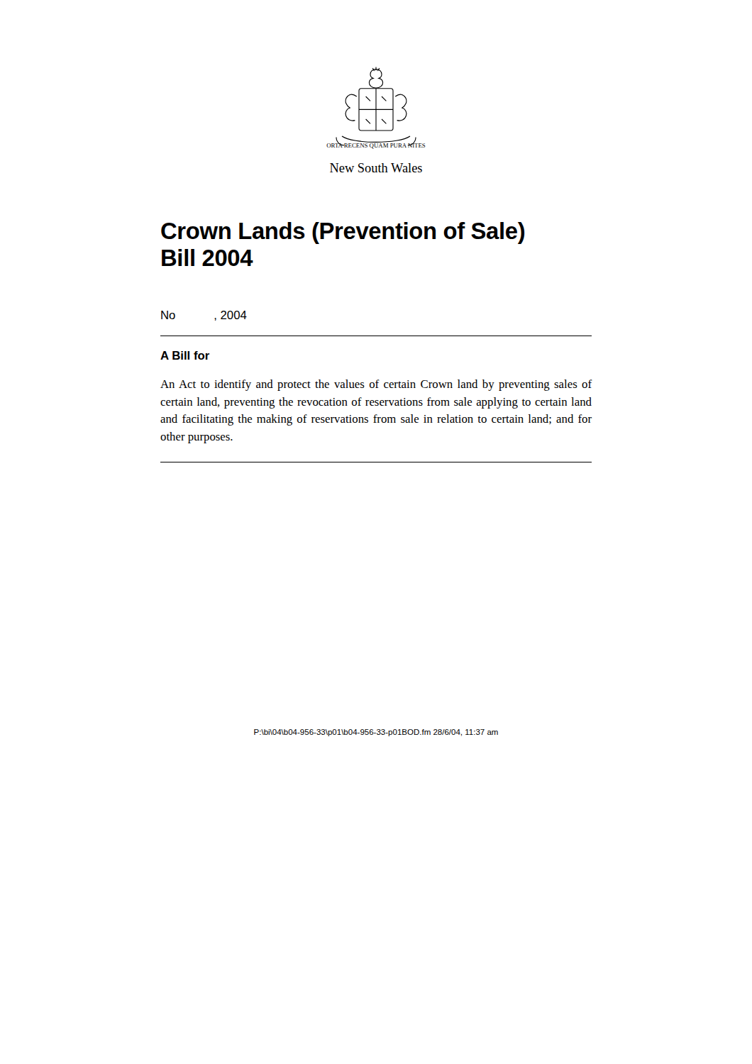New South Wales
Crown Lands (Prevention of Sale)
Bill 2004
No , 2004
A Bill for
An Act to identify and protect the values of certain Crown land by preventing sales of certain land, preventing the revocation of reservations from sale applying to certain land and facilitating the making of reservations from sale in relation to certain land; and for other purposes.
P:\bi\04\b04-956-33\p01\b04-956-33-p01BOD.fm 28/6/04, 11:37 am